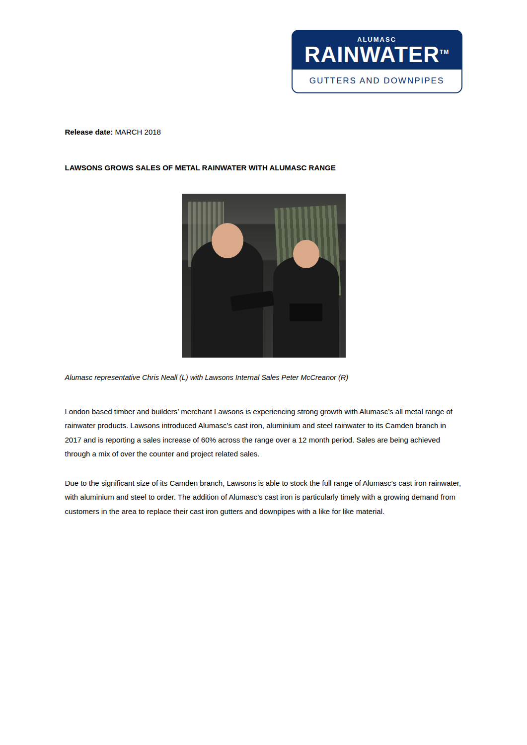ALUMASC RAINWATERTM
GUTTERS AND DOWNPIPES
Release date: MARCH 2018
LAWSONS GROWS SALES OF METAL RAINWATER WITH ALUMASC RANGE
Alumasc representative Chris Neall (L) with Lawsons Internal Sales Peter McCreanor (R)
London based timber and builders’ merchant Lawsons is experiencing strong growth with Alumasc’s all metal range of rainwater products. Lawsons introduced Alumasc’s cast iron, aluminium and steel rainwater to its Camden branch in 2017 and is reporting a sales increase of 60% across the range over a 12 month period. Sales are being achieved through a mix of over the counter and project related sales.
Due to the significant size of its Camden branch, Lawsons is able to stock the full range of Alumasc’s cast iron rainwater, with aluminium and steel to order. The addition of Alumasc’s cast iron is particularly timely with a growing demand from customers in the area to replace their cast iron gutters and downpipes with a like for like material.